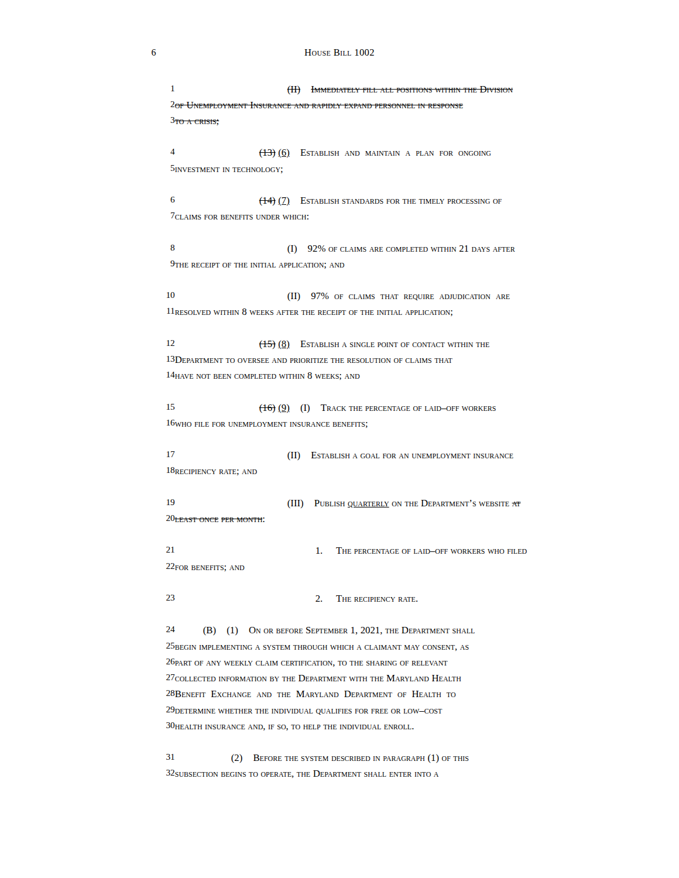6
House Bill 1002
| 1 | (II) Immediately fill all positions within the Division |
| 2 | of Unemployment Insurance and rapidly expand personnel in response |
| 3 | to a crisis; |
| 4 | (13) (6) Establish and maintain a plan for ongoing |
| 5 | investment in technology; |
| 6 | (14) (7) Establish standards for the timely processing of |
| 7 | claims for benefits under which: |
| 8 | (I) 92% of claims are completed within 21 days after |
| 9 | the receipt of the initial application; and |
| 10 | (II) 97% of claims that require adjudication are |
| 11 | resolved within 8 weeks after the receipt of the initial application; |
| 12 | (15) (8) Establish a single point of contact within the |
| 13 | Department to oversee and prioritize the resolution of claims that |
| 14 | have not been completed within 8 weeks; and |
| 15 | (16) (9) (I) Track the percentage of laid–off workers |
| 16 | who file for unemployment insurance benefits; |
| 17 | (II) Establish a goal for an unemployment insurance |
| 18 | recipiency rate; and |
| 19 | (III) Publish quarterly on the Department’s website at |
| 20 | least once per month : |
| 21 | 1. The percentage of laid–off workers who filed |
| 22 | for benefits; and |
| 23 | 2. The recipiency rate. |
| 24 | (B) (1) On or before September 1, 2021, the Department shall |
| 25 | begin implementing a system through which a claimant may consent, as |
| 26 | part of any weekly claim certification, to the sharing of relevant |
| 27 | collected information by the Department with the Maryland Health |
| 28 | Benefit Exchange and the Maryland Department of Health to |
| 29 | determine whether the individual qualifies for free or low–cost |
| 30 | health insurance and, if so, to help the individual enroll. |
| 31 | (2) Before the system described in paragraph (1) of this |
| 32 | subsection begins to operate, the Department shall enter into a |